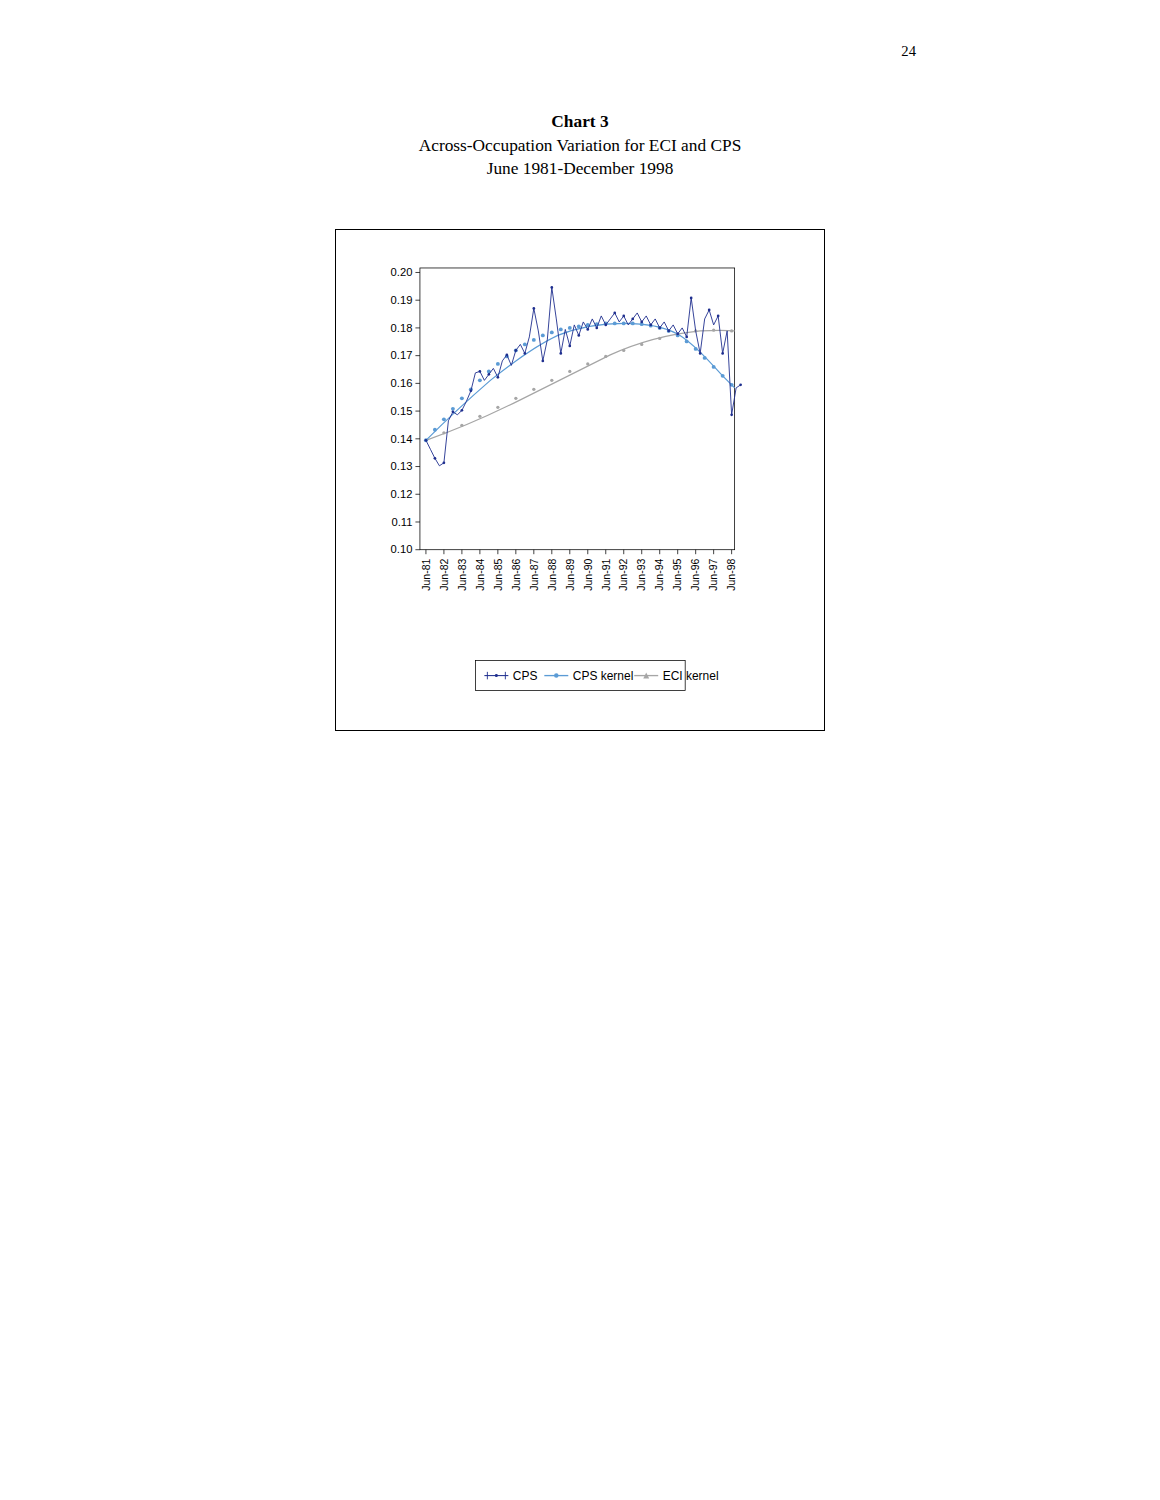24
Chart 3
Across-Occupation Variation for ECI and CPS
June 1981-December 1998
0.20 0.19 0.18 0.17 0.16 0.15 0.14 0.13 0.12 0.11 0.10 Jun-81 Jun-82 Jun-83 Jun-84 Jun-85 Jun-86 Jun-87 Jun-88 Jun-89 Jun-90 Jun-91 Jun-92 Jun-93 Jun-94 Jun-95 Jun-96 Jun-97 Jun-98 CPS CPS kernel ECI kernel